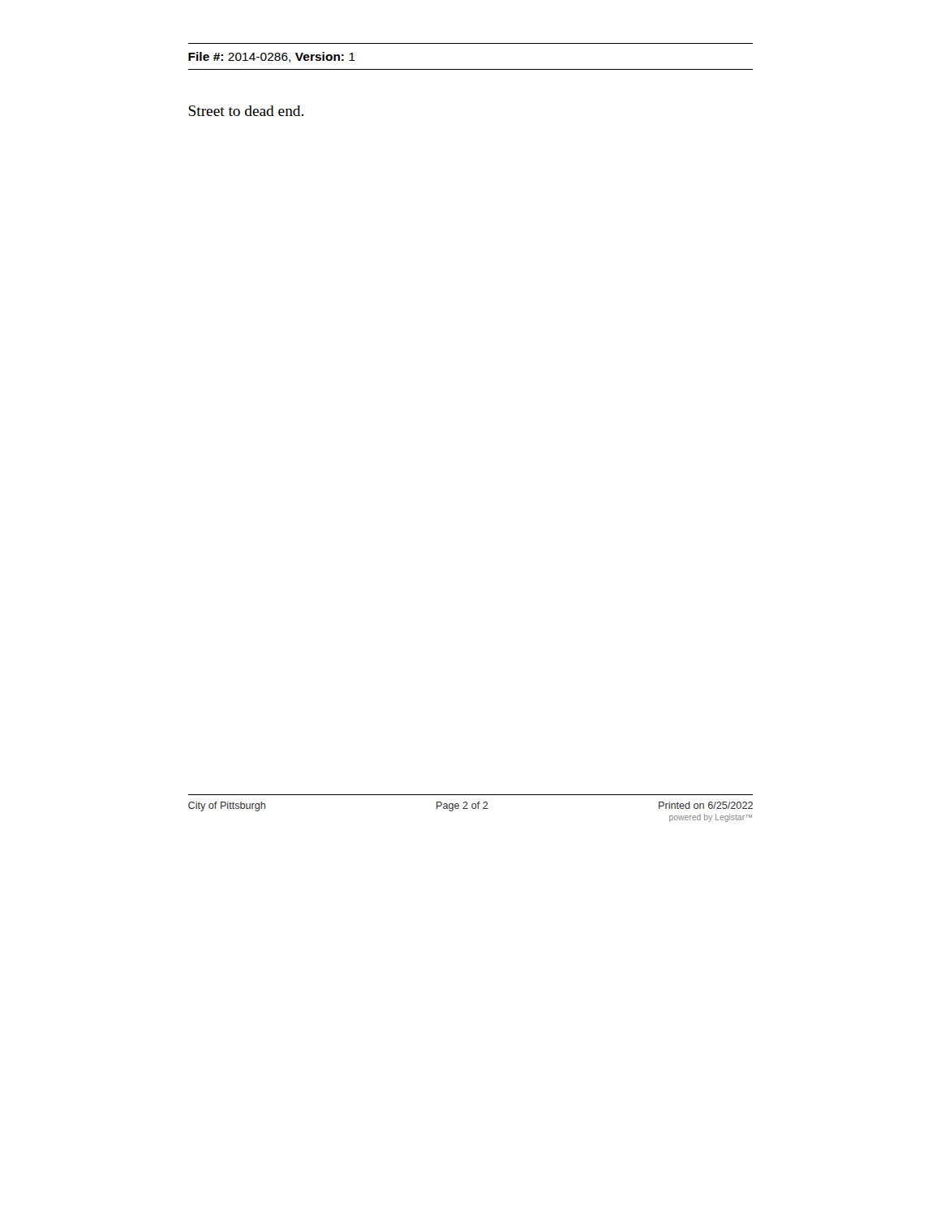File #: 2014-0286, Version: 1
Street to dead end.
City of Pittsburgh
Page 2 of 2
Printed on 6/25/2022
powered by Legistar™